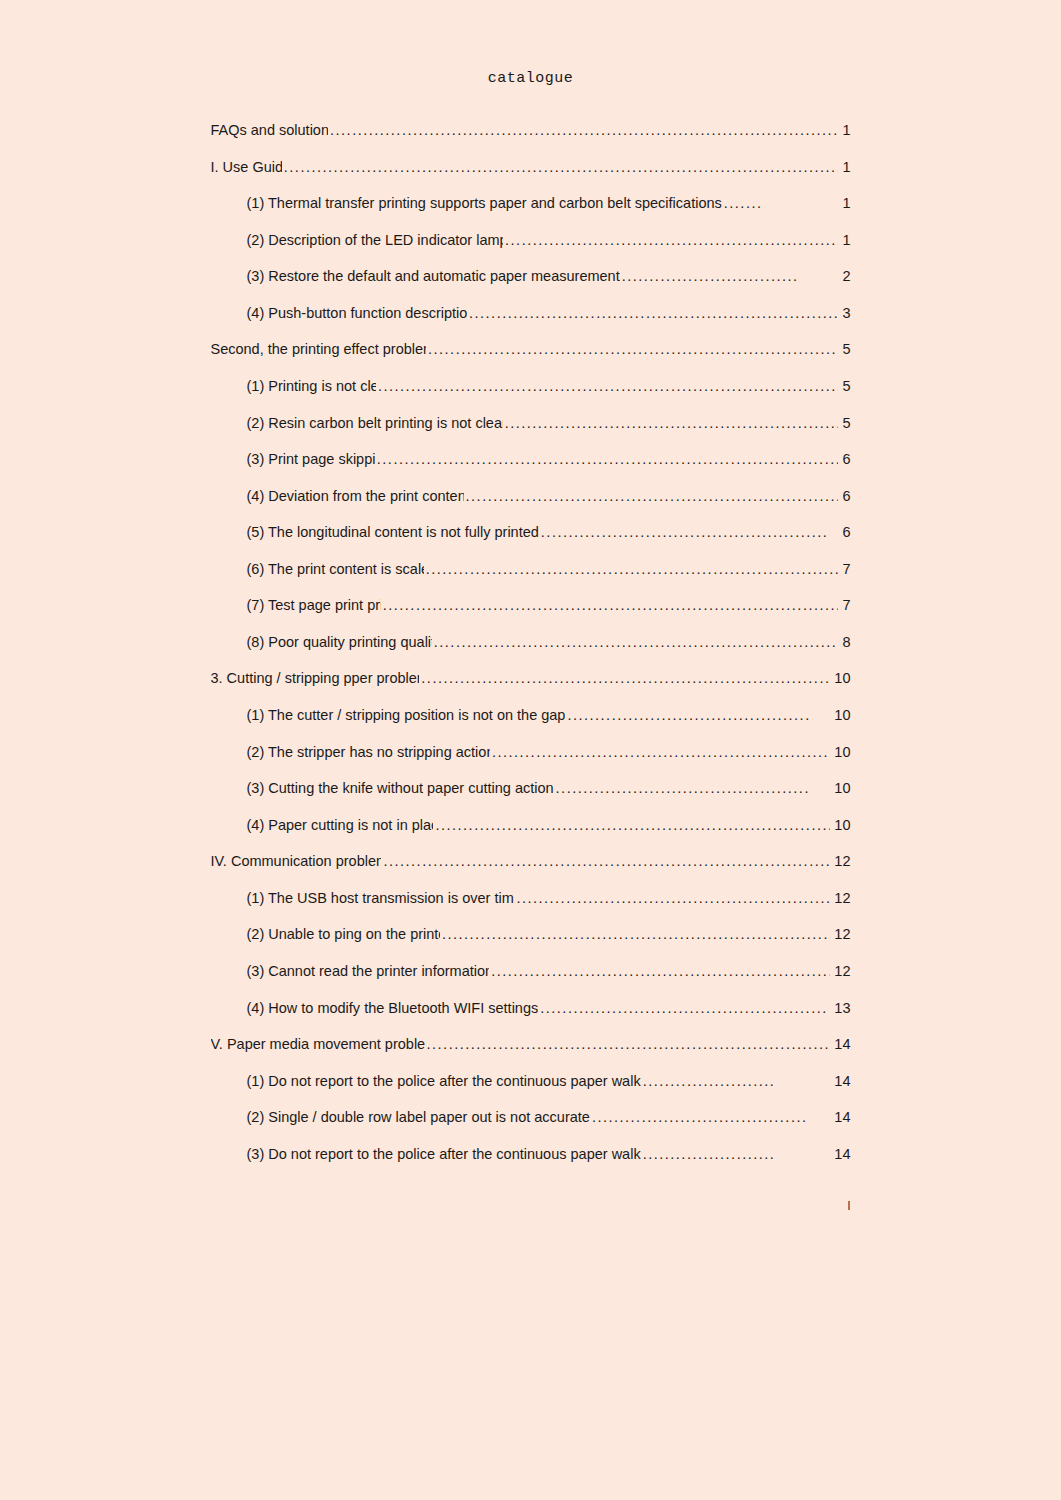catalogue
FAQs and solutions .................................................................................................. 1
I. Use Guide ................................................................................................................. 1
(1) Thermal transfer printing supports paper and carbon belt specifications ....... 1
(2) Description of the LED indicator lamp ............................................................. 1
(3) Restore the default and automatic paper measurement ................................ 2
(4) Push-button function description ..................................................................... 3
Second, the printing effect problem ............................................................................. 5
(1) Printing is not clear ............................................................................................. 5
(2) Resin carbon belt printing is not clear ............................................................. 5
(3) Print page skipping .............................................................................................. 6
(4) Deviation from the print content ..................................................................... 6
(5) The longitudinal content is not fully printed .................................................... 6
(6) The print content is scaled ................................................................................ 7
(7) Test page print print ........................................................................................... 7
(8) Poor quality printing quality ............................................................................. 8
3. Cutting / stripping pper problem ............................................................................. 10
(1) The cutter / stripping position is not on the gap ............................................ 10
(2) The stripper has no stripping action .............................................................. 10
(3) Cutting the knife without paper cutting action .............................................. 10
(4) Paper cutting is not in place ............................................................................ 10
IV. Communication problems ....................................................................................... 12
(1) The USB host transmission is over time .......................................................... 12
(2) Unable to ping on the printer .......................................................................... 12
(3) Cannot read the printer information .............................................................. 12
(4) How to modify the Bluetooth WIFI settings .................................................... 13
V. Paper media movement problem ............................................................................. 14
(1) Do not report to the police after the continuous paper walk ........................ 14
(2) Single / double row label paper out is not accurate ....................................... 14
(3) Do not report to the police after the continuous paper walk ........................ 14
I